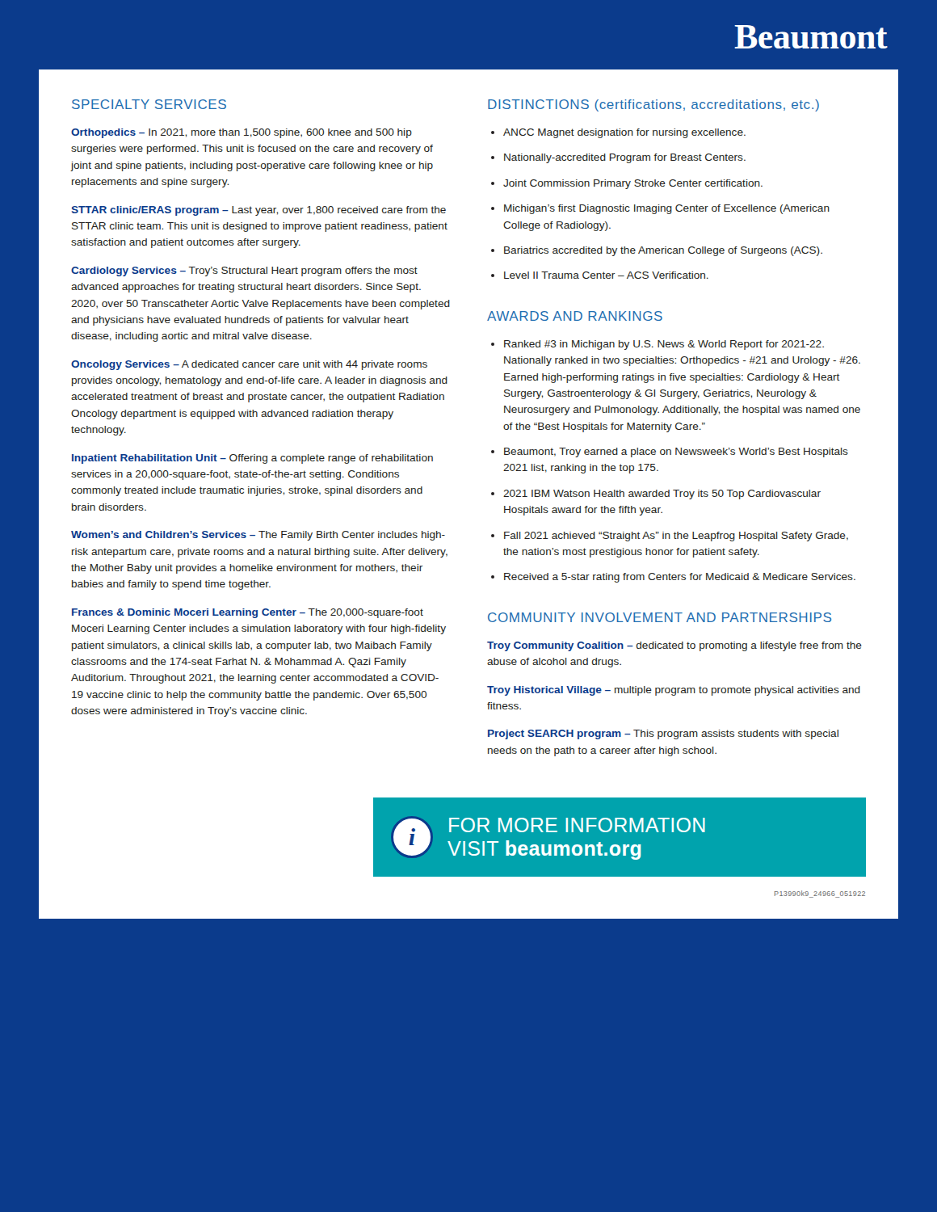Beaumont
Specialty Services
Orthopedics – In 2021, more than 1,500 spine, 600 knee and 500 hip surgeries were performed. This unit is focused on the care and recovery of joint and spine patients, including post-operative care following knee or hip replacements and spine surgery.
STTAR clinic/ERAS program – Last year, over 1,800 received care from the STTAR clinic team. This unit is designed to improve patient readiness, patient satisfaction and patient outcomes after surgery.
Cardiology Services – Troy’s Structural Heart program offers the most advanced approaches for treating structural heart disorders. Since Sept. 2020, over 50 Transcatheter Aortic Valve Replacements have been completed and physicians have evaluated hundreds of patients for valvular heart disease, including aortic and mitral valve disease.
Oncology Services – A dedicated cancer care unit with 44 private rooms provides oncology, hematology and end-of-life care. A leader in diagnosis and accelerated treatment of breast and prostate cancer, the outpatient Radiation Oncology department is equipped with advanced radiation therapy technology.
Inpatient Rehabilitation Unit – Offering a complete range of rehabilitation services in a 20,000-square-foot, state-of-the-art setting. Conditions commonly treated include traumatic injuries, stroke, spinal disorders and brain disorders.
Women’s and Children’s Services – The Family Birth Center includes high-risk antepartum care, private rooms and a natural birthing suite. After delivery, the Mother Baby unit provides a homelike environment for mothers, their babies and family to spend time together.
Frances & Dominic Moceri Learning Center – The 20,000-square-foot Moceri Learning Center includes a simulation laboratory with four high-fidelity patient simulators, a clinical skills lab, a computer lab, two Maibach Family classrooms and the 174-seat Farhat N. & Mohammad A. Qazi Family Auditorium. Throughout 2021, the learning center accommodated a COVID-19 vaccine clinic to help the community battle the pandemic. Over 65,500 doses were administered in Troy’s vaccine clinic.
Distinctions (certifications, accreditations, etc.)
ANCC Magnet designation for nursing excellence.
Nationally-accredited Program for Breast Centers.
Joint Commission Primary Stroke Center certification.
Michigan’s first Diagnostic Imaging Center of Excellence (American College of Radiology).
Bariatrics accredited by the American College of Surgeons (ACS).
Level II Trauma Center – ACS Verification.
Awards and Rankings
Ranked #3 in Michigan by U.S. News & World Report for 2021-22. Nationally ranked in two specialties: Orthopedics - #21 and Urology - #26. Earned high-performing ratings in five specialties: Cardiology & Heart Surgery, Gastroenterology & GI Surgery, Geriatrics, Neurology & Neurosurgery and Pulmonology. Additionally, the hospital was named one of the “Best Hospitals for Maternity Care.”
Beaumont, Troy earned a place on Newsweek’s World’s Best Hospitals 2021 list, ranking in the top 175.
2021 IBM Watson Health awarded Troy its 50 Top Cardiovascular Hospitals award for the fifth year.
Fall 2021 achieved “Straight As” in the Leapfrog Hospital Safety Grade, the nation’s most prestigious honor for patient safety.
Received a 5-star rating from Centers for Medicaid & Medicare Services.
Community Involvement and Partnerships
Troy Community Coalition – dedicated to promoting a lifestyle free from the abuse of alcohol and drugs.
Troy Historical Village – multiple program to promote physical activities and fitness.
Project SEARCH program – This program assists students with special needs on the path to a career after high school.
i
FOR MORE INFORMATION
VISIT beaumont.org
P13990k9_24966_051922